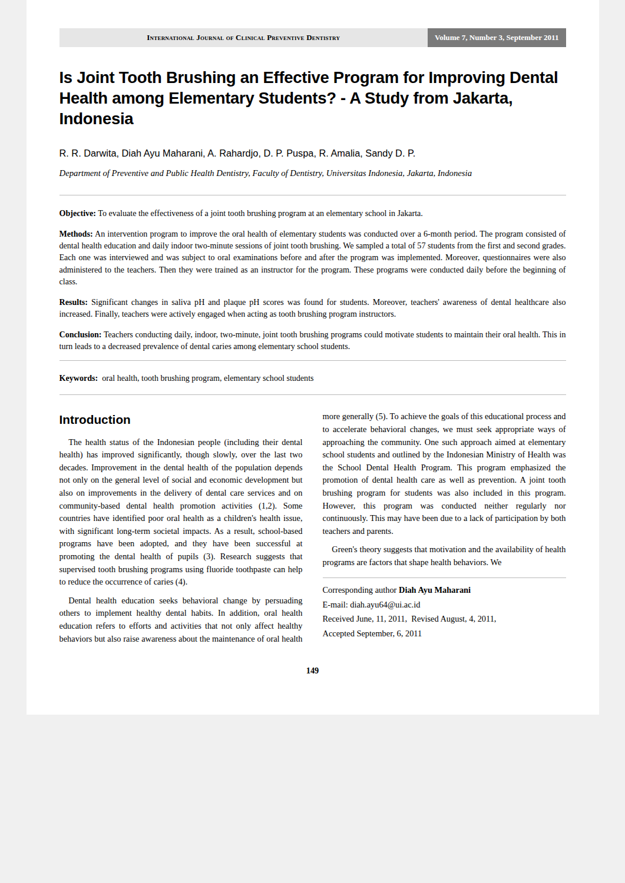International Journal of Clinical Preventive Dentistry
Volume 7, Number 3, September 2011
Is Joint Tooth Brushing an Effective Program for Improving Dental Health among Elementary Students? - A Study from Jakarta, Indonesia
R. R. Darwita, Diah Ayu Maharani, A. Rahardjo, D. P. Puspa, R. Amalia, Sandy D. P.
Department of Preventive and Public Health Dentistry, Faculty of Dentistry, Universitas Indonesia, Jakarta, Indonesia
Objective: To evaluate the effectiveness of a joint tooth brushing program at an elementary school in Jakarta.
Methods: An intervention program to improve the oral health of elementary students was conducted over a 6-month period. The program consisted of dental health education and daily indoor two-minute sessions of joint tooth brushing. We sampled a total of 57 students from the first and second grades. Each one was interviewed and was subject to oral examinations before and after the program was implemented. Moreover, questionnaires were also administered to the teachers. Then they were trained as an instructor for the program. These programs were conducted daily before the beginning of class.
Results: Significant changes in saliva pH and plaque pH scores was found for students. Moreover, teachers' awareness of dental healthcare also increased. Finally, teachers were actively engaged when acting as tooth brushing program instructors.
Conclusion: Teachers conducting daily, indoor, two-minute, joint tooth brushing programs could motivate students to maintain their oral health. This in turn leads to a decreased prevalence of dental caries among elementary school students.
Keywords: oral health, tooth brushing program, elementary school students
Introduction
The health status of the Indonesian people (including their dental health) has improved significantly, though slowly, over the last two decades. Improvement in the dental health of the population depends not only on the general level of social and economic development but also on improvements in the delivery of dental care services and on community-based dental health promotion activities (1,2). Some countries have identified poor oral health as a children's health issue, with significant long-term societal impacts. As a result, school-based programs have been adopted, and they have been successful at promoting the dental health of pupils (3). Research suggests that supervised tooth brushing programs using fluoride toothpaste can help to reduce the occurrence of caries (4).
Dental health education seeks behavioral change by persuading others to implement healthy dental habits. In addition, oral health education refers to efforts and activities that not only affect healthy behaviors but also raise awareness about the maintenance of oral health more generally (5). To achieve the goals of this educational process and to accelerate behavioral changes, we must seek appropriate ways of approaching the community. One such approach aimed at elementary school students and outlined by the Indonesian Ministry of Health was the School Dental Health Program. This program emphasized the promotion of dental health care as well as prevention. A joint tooth brushing program for students was also included in this program. However, this program was conducted neither regularly nor continuously. This may have been due to a lack of participation by both teachers and parents.
Green's theory suggests that motivation and the availability of health programs are factors that shape health behaviors. We
Corresponding author Diah Ayu Maharani
E-mail: diah.ayu64@ui.ac.id
Received June, 11, 2011, Revised August, 4, 2011,
Accepted September, 6, 2011
149